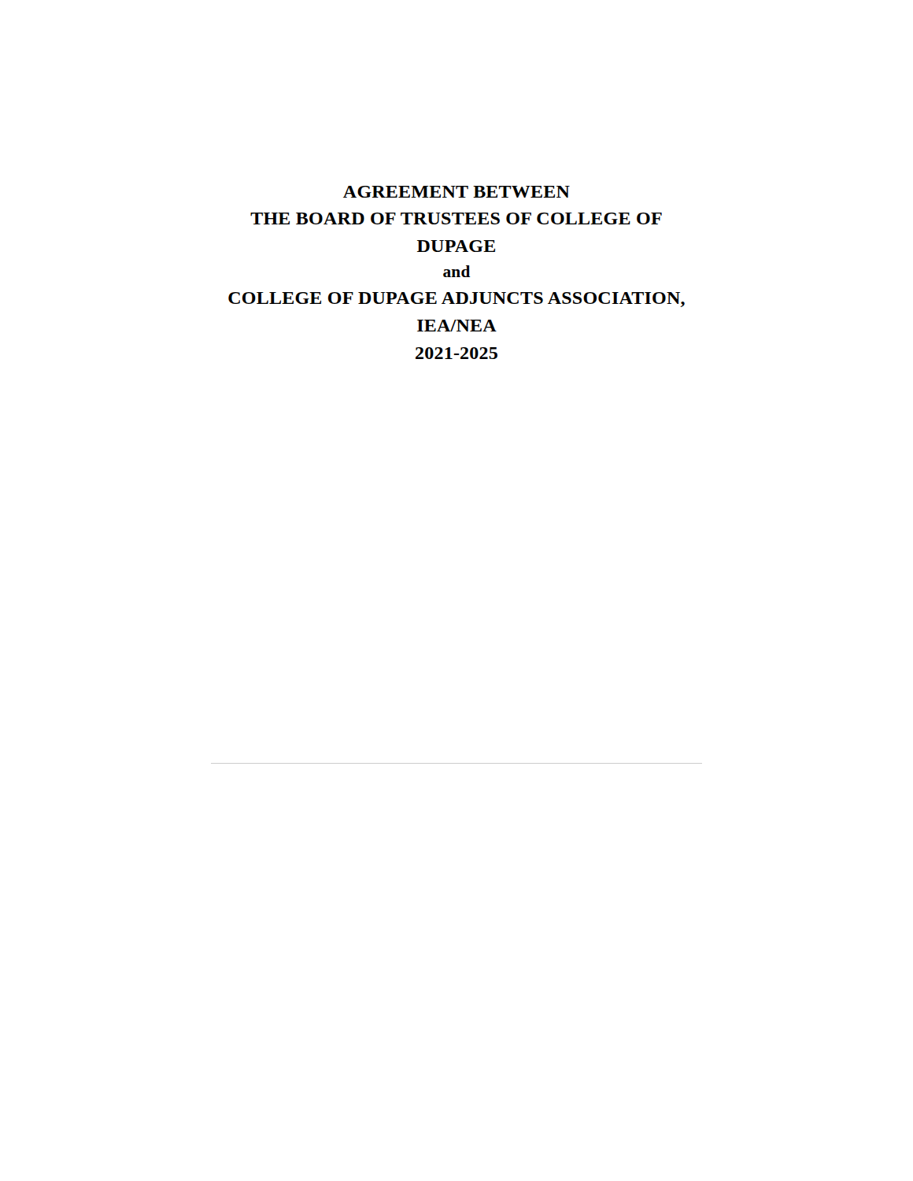AGREEMENT BETWEEN THE BOARD OF TRUSTEES OF COLLEGE OF DUPAGE and COLLEGE OF DUPAGE ADJUNCTS ASSOCIATION, IEA/NEA 2021-2025